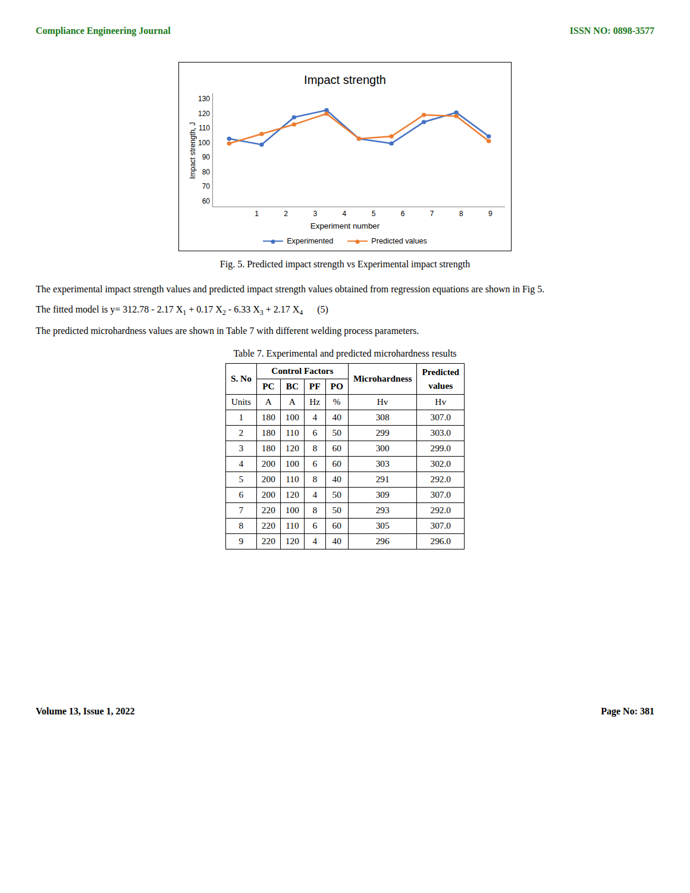Compliance Engineering Journal ISSN NO: 0898-3577
Impact strength
Impact strength, J
130 120 110 100 90 80 70 60
123456789
Experiment number
Experimented Predicted values
Fig. 5. Predicted impact strength vs Experimental impact strength
The experimental impact strength values and predicted impact strength values obtained from regression equations are shown in Fig 5.
The fitted model is y= 312.78 - 2.17 X1 + 0.17 X2 - 6.33 X3 + 2.17 X4 (5)
The predicted microhardness values are shown in Table 7 with different welding process parameters.
Table 7. Experimental and predicted microhardness results
| S. No | Control Factors | Microhardness | Predicted values |
| --- | --- | --- | --- |
| PC | BC | PF | PO |
| Units | A | A | Hz | % | Hv | Hv |
| 1 | 180 | 100 | 4 | 40 | 308 | 307.0 |
| 2 | 180 | 110 | 6 | 50 | 299 | 303.0 |
| 3 | 180 | 120 | 8 | 60 | 300 | 299.0 |
| 4 | 200 | 100 | 6 | 60 | 303 | 302.0 |
| 5 | 200 | 110 | 8 | 40 | 291 | 292.0 |
| 6 | 200 | 120 | 4 | 50 | 309 | 307.0 |
| 7 | 220 | 100 | 8 | 50 | 293 | 292.0 |
| 8 | 220 | 110 | 6 | 60 | 305 | 307.0 |
| 9 | 220 | 120 | 4 | 40 | 296 | 296.0 |
Volume 13, Issue 1, 2022 Page No: 381